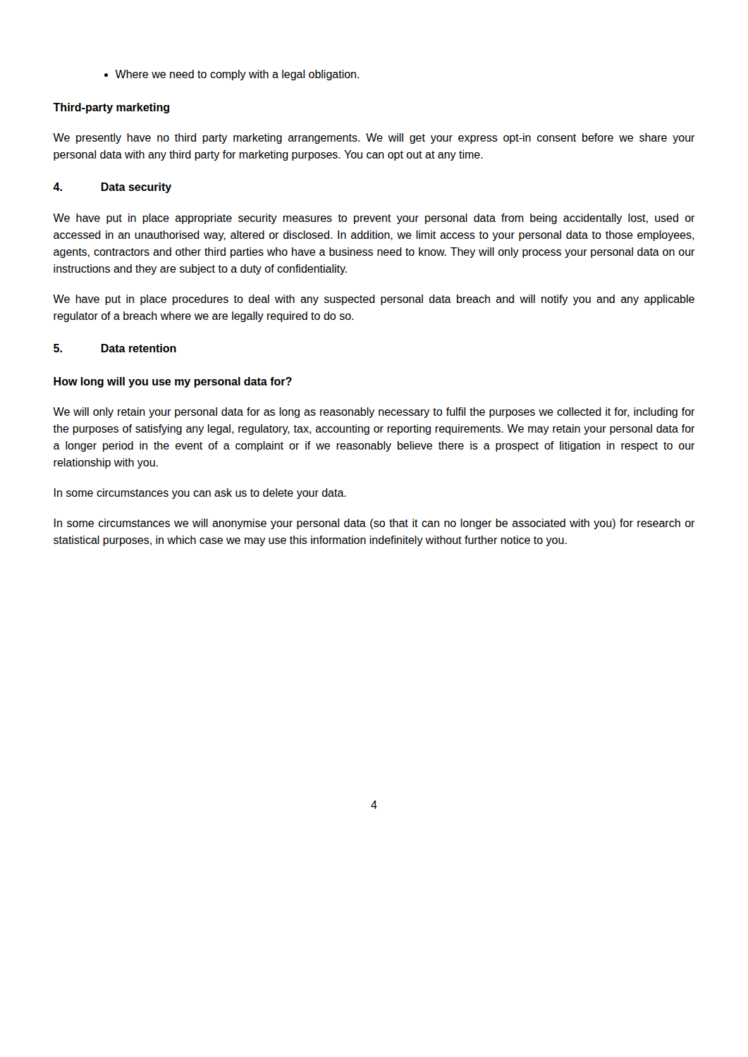Where we need to comply with a legal obligation.
Third-party marketing
We presently have no third party marketing arrangements. We will get your express opt-in consent before we share your personal data with any third party for marketing purposes. You can opt out at any time.
4. Data security
We have put in place appropriate security measures to prevent your personal data from being accidentally lost, used or accessed in an unauthorised way, altered or disclosed. In addition, we limit access to your personal data to those employees, agents, contractors and other third parties who have a business need to know. They will only process your personal data on our instructions and they are subject to a duty of confidentiality.
We have put in place procedures to deal with any suspected personal data breach and will notify you and any applicable regulator of a breach where we are legally required to do so.
5. Data retention
How long will you use my personal data for?
We will only retain your personal data for as long as reasonably necessary to fulfil the purposes we collected it for, including for the purposes of satisfying any legal, regulatory, tax, accounting or reporting requirements. We may retain your personal data for a longer period in the event of a complaint or if we reasonably believe there is a prospect of litigation in respect to our relationship with you.
In some circumstances you can ask us to delete your data.
In some circumstances we will anonymise your personal data (so that it can no longer be associated with you) for research or statistical purposes, in which case we may use this information indefinitely without further notice to you.
4